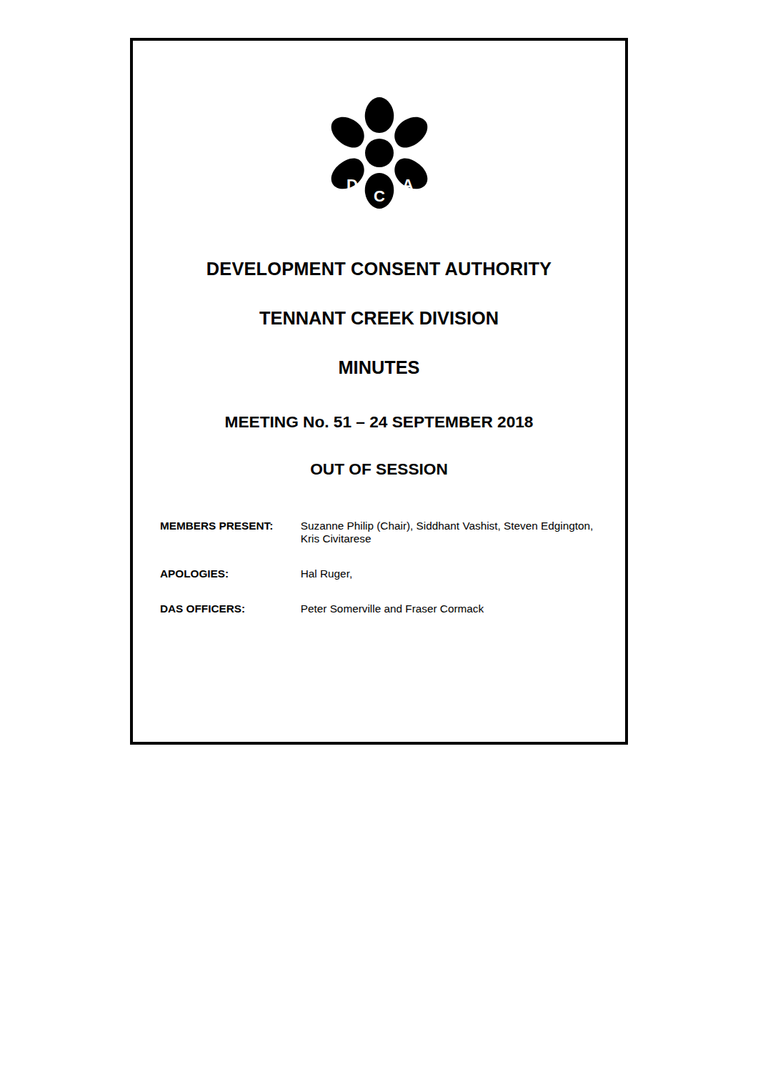D C A
DEVELOPMENT CONSENT AUTHORITY
TENNANT CREEK DIVISION
MINUTES
MEETING No. 51 – 24 SEPTEMBER 2018
OUT OF SESSION
| MEMBERS PRESENT: | Suzanne Philip (Chair), Siddhant Vashist, Steven Edgington, Kris Civitarese |
| APOLOGIES: | Hal Ruger, |
| DAS OFFICERS: | Peter Somerville and Fraser Cormack |